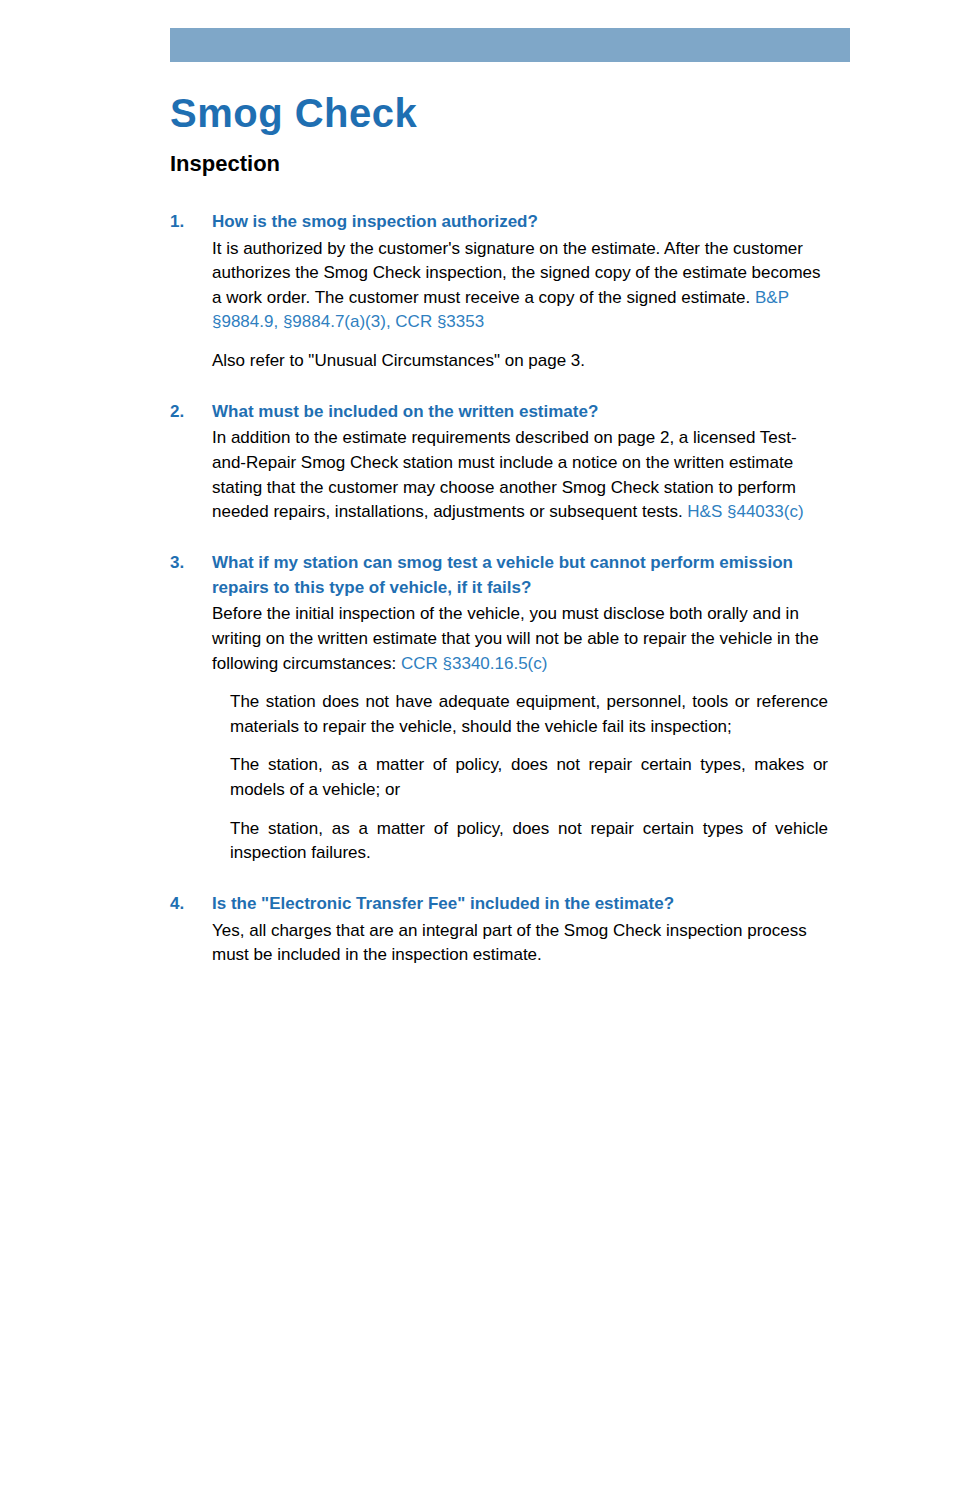Smog Check
Inspection
How is the smog inspection authorized?
It is authorized by the customer's signature on the estimate. After the customer authorizes the Smog Check inspection, the signed copy of the estimate becomes a work order. The customer must receive a copy of the signed estimate. B&P §9884.9, §9884.7(a)(3), CCR §3353
Also refer to "Unusual Circumstances" on page 3.
What must be included on the written estimate?
In addition to the estimate requirements described on page 2, a licensed Test-and-Repair Smog Check station must include a notice on the written estimate stating that the customer may choose another Smog Check station to perform needed repairs, installations, adjustments or subsequent tests. H&S §44033(c)
What if my station can smog test a vehicle but cannot perform emission repairs to this type of vehicle, if it fails?
Before the initial inspection of the vehicle, you must disclose both orally and in writing on the written estimate that you will not be able to repair the vehicle in the following circumstances: CCR §3340.16.5(c)
The station does not have adequate equipment, personnel, tools or reference materials to repair the vehicle, should the vehicle fail its inspection;
The station, as a matter of policy, does not repair certain types, makes or models of a vehicle; or
The station, as a matter of policy, does not repair certain types of vehicle inspection failures.
Is the "Electronic Transfer Fee" included in the estimate?
Yes, all charges that are an integral part of the Smog Check inspection process must be included in the inspection estimate.